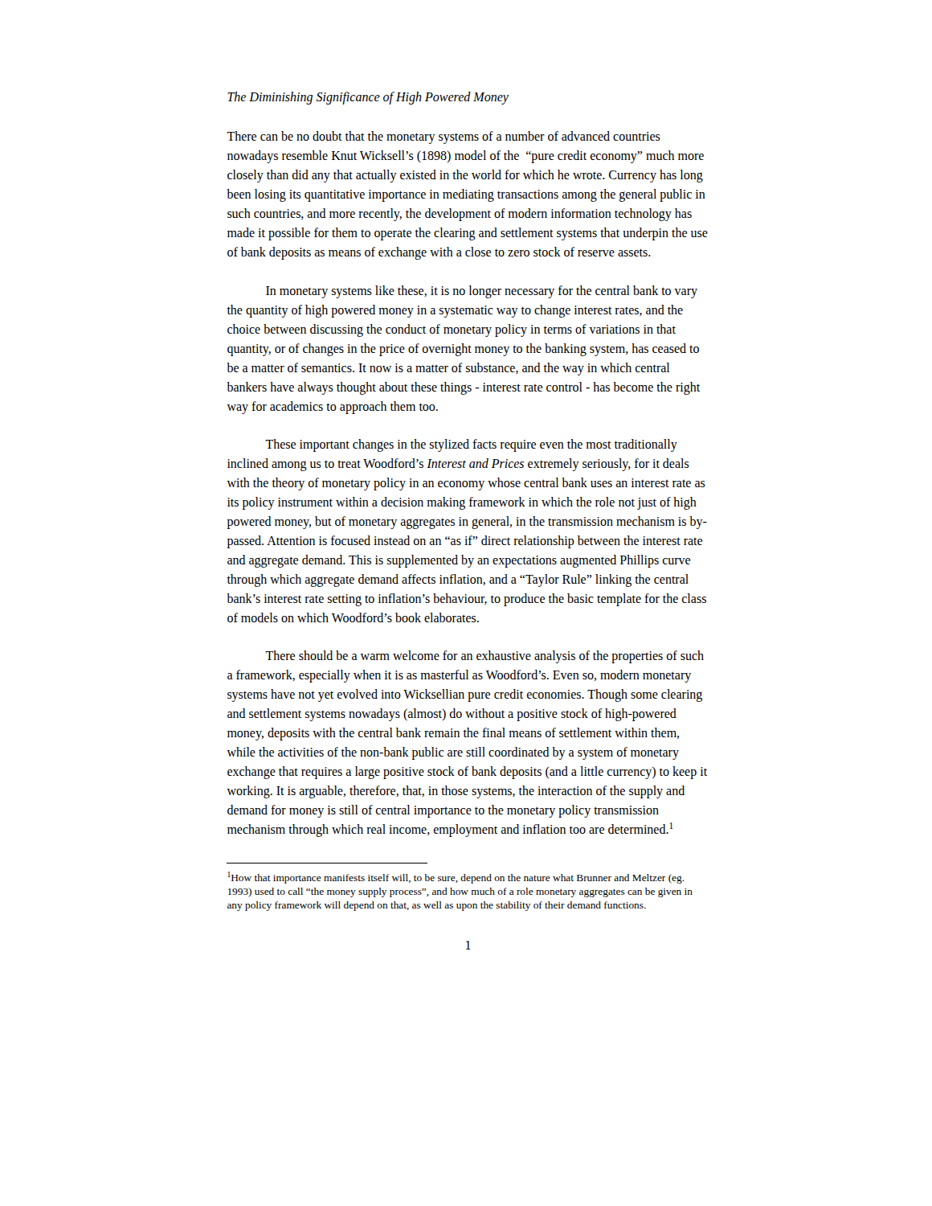The Diminishing Significance of High Powered Money
There can be no doubt that the monetary systems of a number of advanced countries nowadays resemble Knut Wicksell’s (1898) model of the “pure credit economy” much more closely than did any that actually existed in the world for which he wrote. Currency has long been losing its quantitative importance in mediating transactions among the general public in such countries, and more recently, the development of modern information technology has made it possible for them to operate the clearing and settlement systems that underpin the use of bank deposits as means of exchange with a close to zero stock of reserve assets.
In monetary systems like these, it is no longer necessary for the central bank to vary the quantity of high powered money in a systematic way to change interest rates, and the choice between discussing the conduct of monetary policy in terms of variations in that quantity, or of changes in the price of overnight money to the banking system, has ceased to be a matter of semantics. It now is a matter of substance, and the way in which central bankers have always thought about these things - interest rate control - has become the right way for academics to approach them too.
These important changes in the stylized facts require even the most traditionally inclined among us to treat Woodford’s Interest and Prices extremely seriously, for it deals with the theory of monetary policy in an economy whose central bank uses an interest rate as its policy instrument within a decision making framework in which the role not just of high powered money, but of monetary aggregates in general, in the transmission mechanism is by-passed. Attention is focused instead on an “as if” direct relationship between the interest rate and aggregate demand. This is supplemented by an expectations augmented Phillips curve through which aggregate demand affects inflation, and a “Taylor Rule” linking the central bank’s interest rate setting to inflation’s behaviour, to produce the basic template for the class of models on which Woodford’s book elaborates.
There should be a warm welcome for an exhaustive analysis of the properties of such a framework, especially when it is as masterful as Woodford’s. Even so, modern monetary systems have not yet evolved into Wicksellian pure credit economies. Though some clearing and settlement systems nowadays (almost) do without a positive stock of high-powered money, deposits with the central bank remain the final means of settlement within them, while the activities of the non-bank public are still coordinated by a system of monetary exchange that requires a large positive stock of bank deposits (and a little currency) to keep it working. It is arguable, therefore, that, in those systems, the interaction of the supply and demand for money is still of central importance to the monetary policy transmission mechanism through which real income, employment and inflation too are determined.1
1How that importance manifests itself will, to be sure, depend on the nature what Brunner and Meltzer (eg. 1993) used to call “the money supply process”, and how much of a role monetary aggregates can be given in any policy framework will depend on that, as well as upon the stability of their demand functions.
1